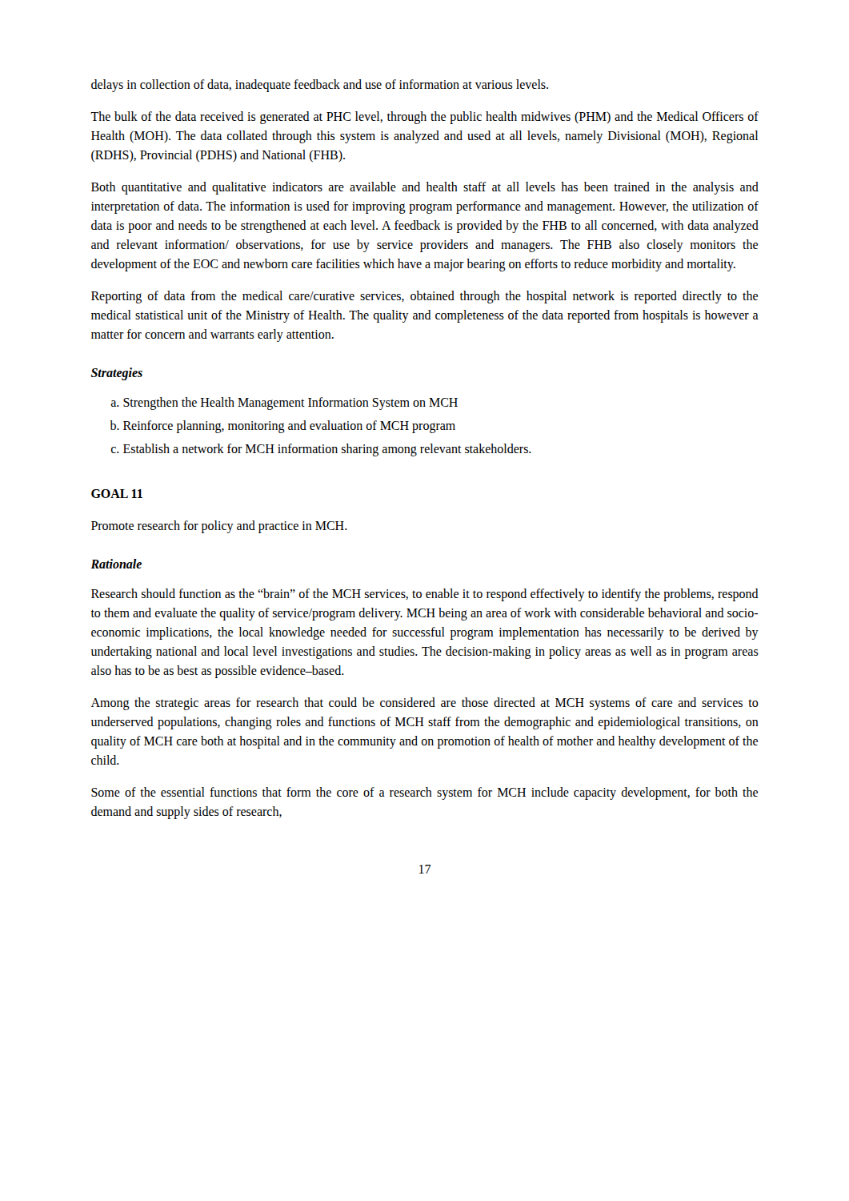delays in collection of data, inadequate feedback and use of information at various levels.
The bulk of the data received is generated at PHC level, through the public health midwives (PHM) and the Medical Officers of Health (MOH). The data collated through this system is analyzed and used at all levels, namely Divisional (MOH), Regional (RDHS), Provincial (PDHS) and National (FHB).
Both quantitative and qualitative indicators are available and health staff at all levels has been trained in the analysis and interpretation of data. The information is used for improving program performance and management. However, the utilization of data is poor and needs to be strengthened at each level. A feedback is provided by the FHB to all concerned, with data analyzed and relevant information/ observations, for use by service providers and managers. The FHB also closely monitors the development of the EOC and newborn care facilities which have a major bearing on efforts to reduce morbidity and mortality.
Reporting of data from the medical care/curative services, obtained through the hospital network is reported directly to the medical statistical unit of the Ministry of Health. The quality and completeness of the data reported from hospitals is however a matter for concern and warrants early attention.
Strategies
Strengthen the Health Management Information System on MCH
Reinforce planning, monitoring and evaluation of MCH program
Establish a network for MCH information sharing among relevant stakeholders.
GOAL 11
Promote research for policy and practice in MCH.
Rationale
Research should function as the “brain” of the MCH services, to enable it to respond effectively to identify the problems, respond to them and evaluate the quality of service/program delivery. MCH being an area of work with considerable behavioral and socio-economic implications, the local knowledge needed for successful program implementation has necessarily to be derived by undertaking national and local level investigations and studies. The decision-making in policy areas as well as in program areas also has to be as best as possible evidence–based.
Among the strategic areas for research that could be considered are those directed at MCH systems of care and services to underserved populations, changing roles and functions of MCH staff from the demographic and epidemiological transitions, on quality of MCH care both at hospital and in the community and on promotion of health of mother and healthy development of the child.
Some of the essential functions that form the core of a research system for MCH include capacity development, for both the demand and supply sides of research,
17